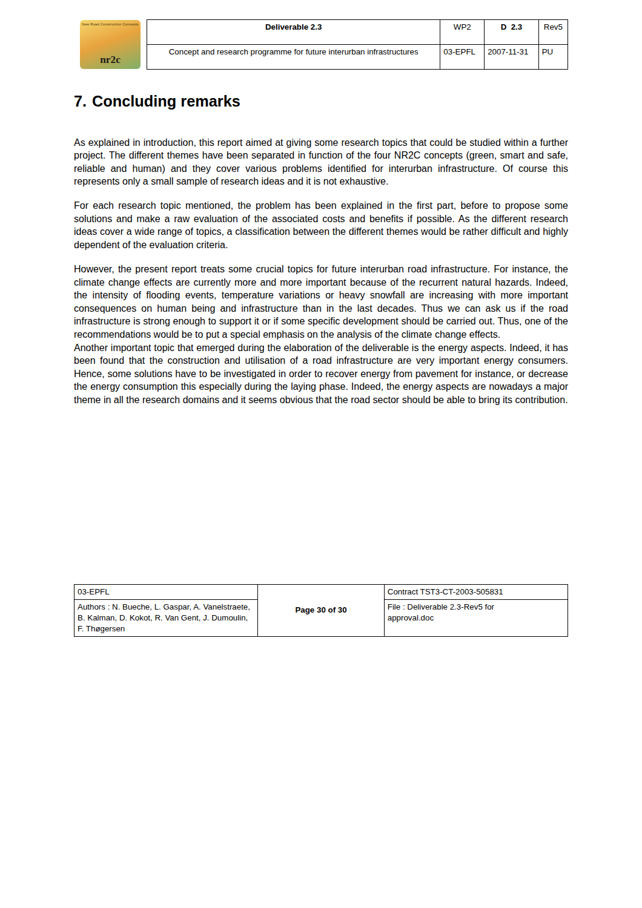| New Road Construction Concepts nr2c | Deliverable 2.3 | WP2 | D 2.3 | Rev5 |
| Concept and research programme for future interurban infrastructures | 03-EPFL | 2007-11-31 | PU |
7. Concluding remarks
As explained in introduction, this report aimed at giving some research topics that could be studied within a further project. The different themes have been separated in function of the four NR2C concepts (green, smart and safe, reliable and human) and they cover various problems identified for interurban infrastructure. Of course this represents only a small sample of research ideas and it is not exhaustive.
For each research topic mentioned, the problem has been explained in the first part, before to propose some solutions and make a raw evaluation of the associated costs and benefits if possible. As the different research ideas cover a wide range of topics, a classification between the different themes would be rather difficult and highly dependent of the evaluation criteria.
However, the present report treats some crucial topics for future interurban road infrastructure. For instance, the climate change effects are currently more and more important because of the recurrent natural hazards. Indeed, the intensity of flooding events, temperature variations or heavy snowfall are increasing with more important consequences on human being and infrastructure than in the last decades. Thus we can ask us if the road infrastructure is strong enough to support it or if some specific development should be carried out. Thus, one of the recommendations would be to put a special emphasis on the analysis of the climate change effects.
Another important topic that emerged during the elaboration of the deliverable is the energy aspects. Indeed, it has been found that the construction and utilisation of a road infrastructure are very important energy consumers. Hence, some solutions have to be investigated in order to recover energy from pavement for instance, or decrease the energy consumption this especially during the laying phase. Indeed, the energy aspects are nowadays a major theme in all the research domains and it seems obvious that the road sector should be able to bring its contribution.
| 03-EPFL | Page 30 of 30 | Contract TST3-CT-2003-505831 |
| Authors : N. Bueche, L. Gaspar, A. Vanelstraete, B. Kalman, D. Kokot, R. Van Gent, J. Dumoulin, F. Thøgersen | File : Deliverable 2.3-Rev5 for approval.doc |